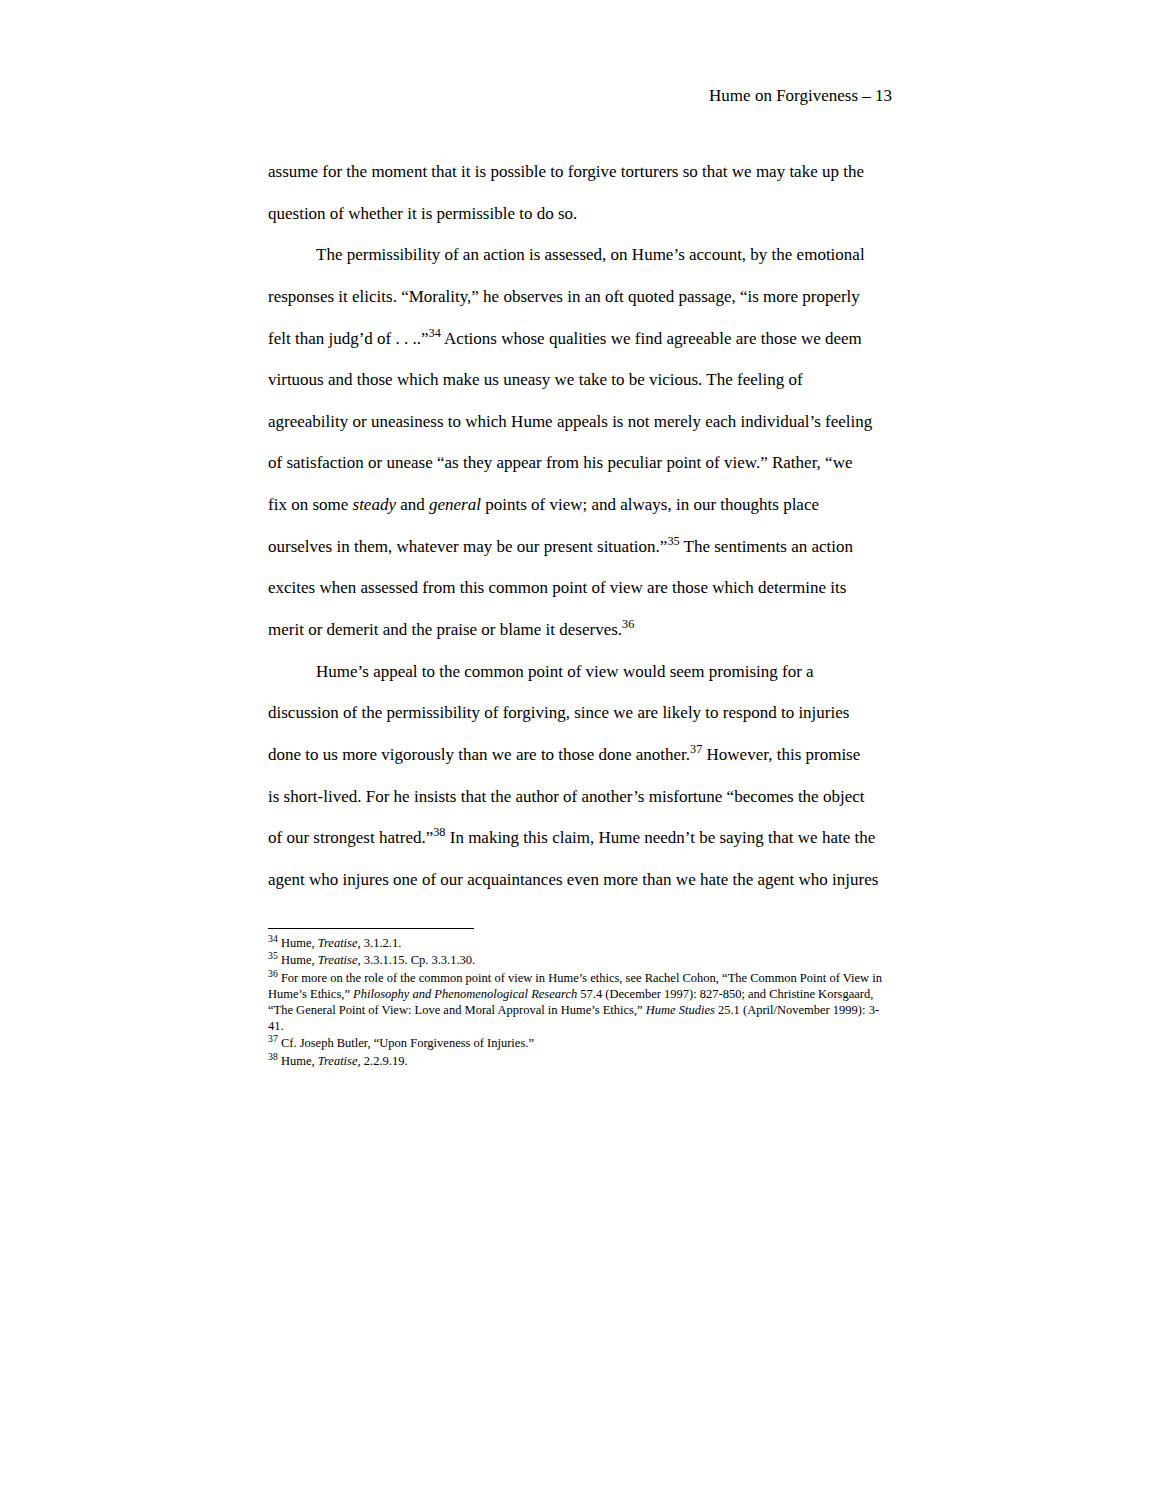Hume on Forgiveness – 13
assume for the moment that it is possible to forgive torturers so that we may take up the
question of whether it is permissible to do so.
The permissibility of an action is assessed, on Hume’s account, by the emotional
responses it elicits. “Morality,” he observes in an oft quoted passage, “is more properly
felt than judg’d of . . ..”34 Actions whose qualities we find agreeable are those we deem
virtuous and those which make us uneasy we take to be vicious. The feeling of
agreeability or uneasiness to which Hume appeals is not merely each individual’s feeling
of satisfaction or unease “as they appear from his peculiar point of view.” Rather, “we
fix on some steady and general points of view; and always, in our thoughts place
ourselves in them, whatever may be our present situation.”35 The sentiments an action
excites when assessed from this common point of view are those which determine its
merit or demerit and the praise or blame it deserves.36
Hume’s appeal to the common point of view would seem promising for a
discussion of the permissibility of forgiving, since we are likely to respond to injuries
done to us more vigorously than we are to those done another.37 However, this promise
is short-lived. For he insists that the author of another’s misfortune “becomes the object
of our strongest hatred.”38 In making this claim, Hume needn’t be saying that we hate the
agent who injures one of our acquaintances even more than we hate the agent who injures
34 Hume, Treatise, 3.1.2.1.
35 Hume, Treatise, 3.3.1.15. Cp. 3.3.1.30.
36 For more on the role of the common point of view in Hume’s ethics, see Rachel Cohon, “The Common Point of View in Hume’s Ethics,” Philosophy and Phenomenological Research 57.4 (December 1997): 827-850; and Christine Korsgaard, “The General Point of View: Love and Moral Approval in Hume’s Ethics,” Hume Studies 25.1 (April/November 1999): 3-41.
37 Cf. Joseph Butler, “Upon Forgiveness of Injuries.”
38 Hume, Treatise, 2.2.9.19.